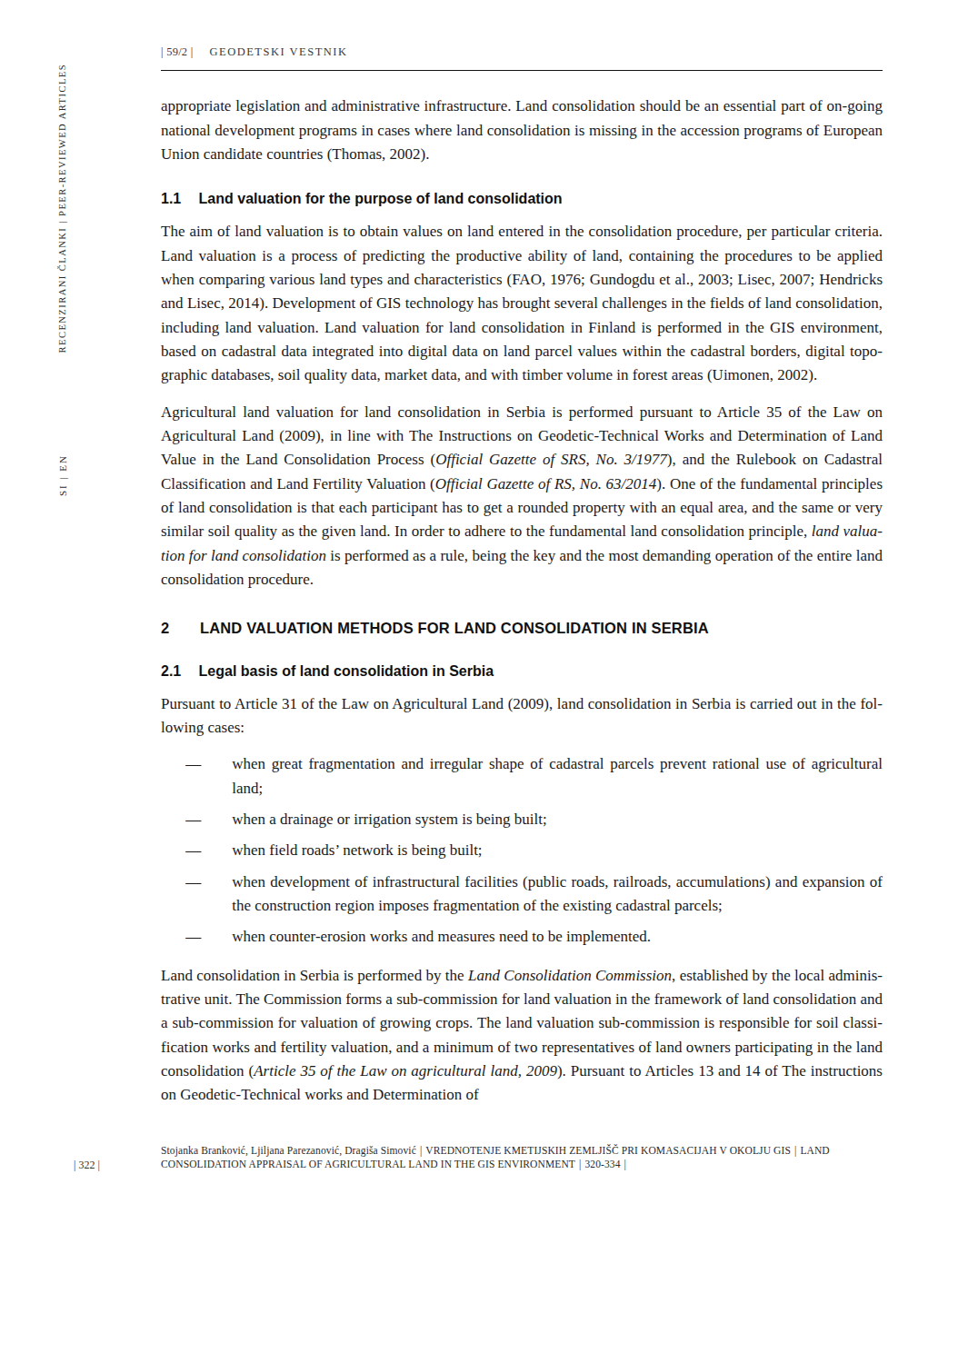| 59/2 | GEODETSKI VESTNIK
RECENZIRANI ČLANKI | PEER-REVIEWED ARTICLES
SI | EN
appropriate legislation and administrative infrastructure. Land consolidation should be an essential part of on-going national development programs in cases where land consolidation is missing in the accession programs of European Union candidate countries (Thomas, 2002).
1.1 Land valuation for the purpose of land consolidation
The aim of land valuation is to obtain values on land entered in the consolidation procedure, per particular criteria. Land valuation is a process of predicting the productive ability of land, containing the procedures to be applied when comparing various land types and characteristics (FAO, 1976; Gundogdu et al., 2003; Lisec, 2007; Hendricks and Lisec, 2014). Development of GIS technology has brought several challenges in the fields of land consolidation, including land valuation. Land valuation for land consolidation in Finland is performed in the GIS environment, based on cadastral data integrated into digital data on land parcel values within the cadastral borders, digital topographic databases, soil quality data, market data, and with timber volume in forest areas (Uimonen, 2002).
Agricultural land valuation for land consolidation in Serbia is performed pursuant to Article 35 of the Law on Agricultural Land (2009), in line with The Instructions on Geodetic-Technical Works and Determination of Land Value in the Land Consolidation Process (Official Gazette of SRS, No. 3/1977), and the Rulebook on Cadastral Classification and Land Fertility Valuation (Official Gazette of RS, No. 63/2014). One of the fundamental principles of land consolidation is that each participant has to get a rounded property with an equal area, and the same or very similar soil quality as the given land. In order to adhere to the fundamental land consolidation principle, land valuation for land consolidation is performed as a rule, being the key and the most demanding operation of the entire land consolidation procedure.
2 LAND VALUATION METHODS FOR LAND CONSOLIDATION IN SERBIA
2.1 Legal basis of land consolidation in Serbia
Pursuant to Article 31 of the Law on Agricultural Land (2009), land consolidation in Serbia is carried out in the following cases:
when great fragmentation and irregular shape of cadastral parcels prevent rational use of agricultural land;
when a drainage or irrigation system is being built;
when field roads’ network is being built;
when development of infrastructural facilities (public roads, railroads, accumulations) and expansion of the construction region imposes fragmentation of the existing cadastral parcels;
when counter-erosion works and measures need to be implemented.
Land consolidation in Serbia is performed by the Land Consolidation Commission, established by the local administrative unit. The Commission forms a sub-commission for land valuation in the framework of land consolidation and a sub-commission for valuation of growing crops. The land valuation sub-commission is responsible for soil classification works and fertility valuation, and a minimum of two representatives of land owners participating in the land consolidation (Article 35 of the Law on agricultural land, 2009). Pursuant to Articles 13 and 14 of The instructions on Geodetic-Technical works and Determination of
| 322 |
Stojanka Branković, Ljiljana Parezanović, Dragiša Simović|VREDNOTENJE KMETIJSKIH ZEMLJIŠČ PRI KOMASACIJAH V OKOLJU GIS|LAND CONSOLIDATION APPRAISAL OF AGRICULTURAL LAND IN THE GIS ENVIRONMENT|320-334|